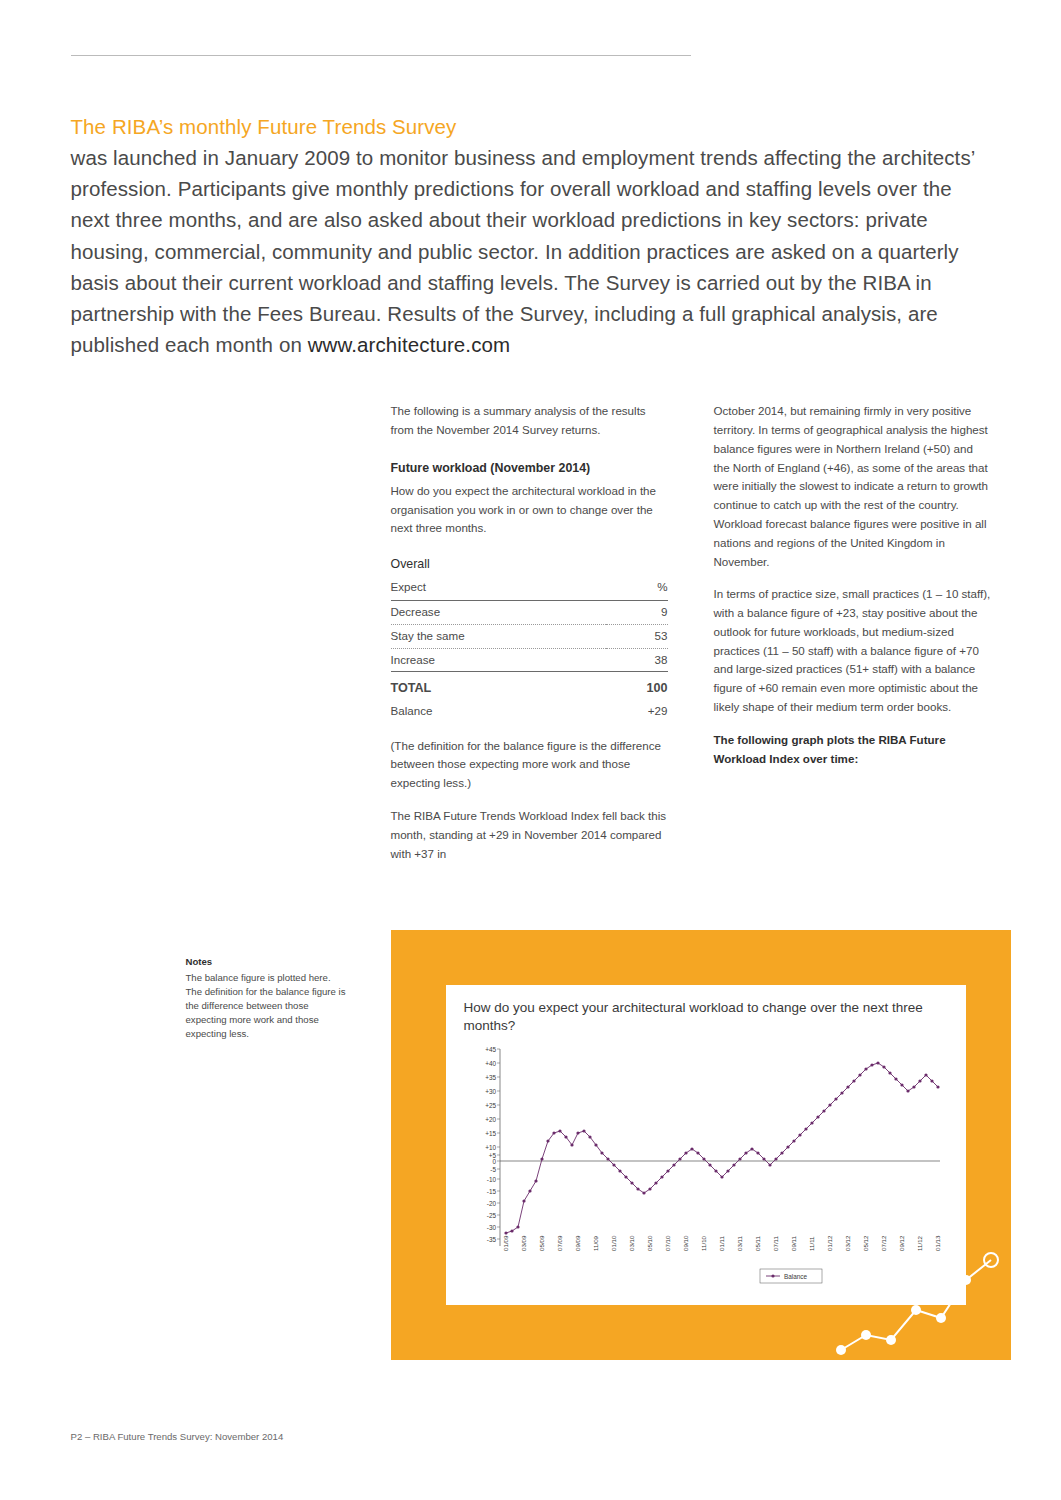The RIBA’s monthly Future Trends Survey
was launched in January 2009 to monitor business and employment trends affecting the architects’ profession. Participants give monthly predictions for overall workload and staffing levels over the next three months, and are also asked about their workload predictions in key sectors: private housing, commercial, community and public sector. In addition practices are asked on a quarterly basis about their current workload and staffing levels. The Survey is carried out by the RIBA in partnership with the Fees Bureau. Results of the Survey, including a full graphical analysis, are published each month on www.architecture.com
The following is a summary analysis of the results from the November 2014 Survey returns.
Future workload (November 2014)
How do you expect the architectural workload in the organisation you work in or own to change over the next three months.
Overall
| Expect | % |
| Decrease | 9 |
| Stay the same | 53 |
| Increase | 38 |
| TOTAL | 100 |
| Balance | +29 |
(The definition for the balance figure is the difference between those expecting more work and those expecting less.)
The RIBA Future Trends Workload Index fell back this month, standing at +29 in November 2014 compared with +37 in
October 2014, but remaining firmly in very positive territory. In terms of geographical analysis the highest balance figures were in Northern Ireland (+50) and the North of England (+46), as some of the areas that were initially the slowest to indicate a return to growth continue to catch up with the rest of the country. Workload forecast balance figures were positive in all nations and regions of the United Kingdom in November.
In terms of practice size, small practices (1 – 10 staff), with a balance figure of +23, stay positive about the outlook for future workloads, but medium-sized practices (11 – 50 staff) with a balance figure of +70 and large-sized practices (51+ staff) with a balance figure of +60 remain even more optimistic about the likely shape of their medium term order books.
The following graph plots the RIBA Future Workload Index over time:
Notes The balance figure is plotted here. The definition for the balance figure is the difference between those expecting more work and those expecting less.
How do you expect your architectural workload to change over the next three months?
+45 +40 +35 +30 +25 +20 +15 +10 +5 0 -5 -10 -15 -20 -25 -30 -35 01/09 03/09 05/09 07/09 09/09 11/09 01/10 03/10 05/10 07/10 09/10 11/10 01/11 03/11 05/11 07/11 09/11 11/11 01/12 03/12 05/12 07/12 09/12 11/12 01/13 Balance
P2 – RIBA Future Trends Survey: November 2014